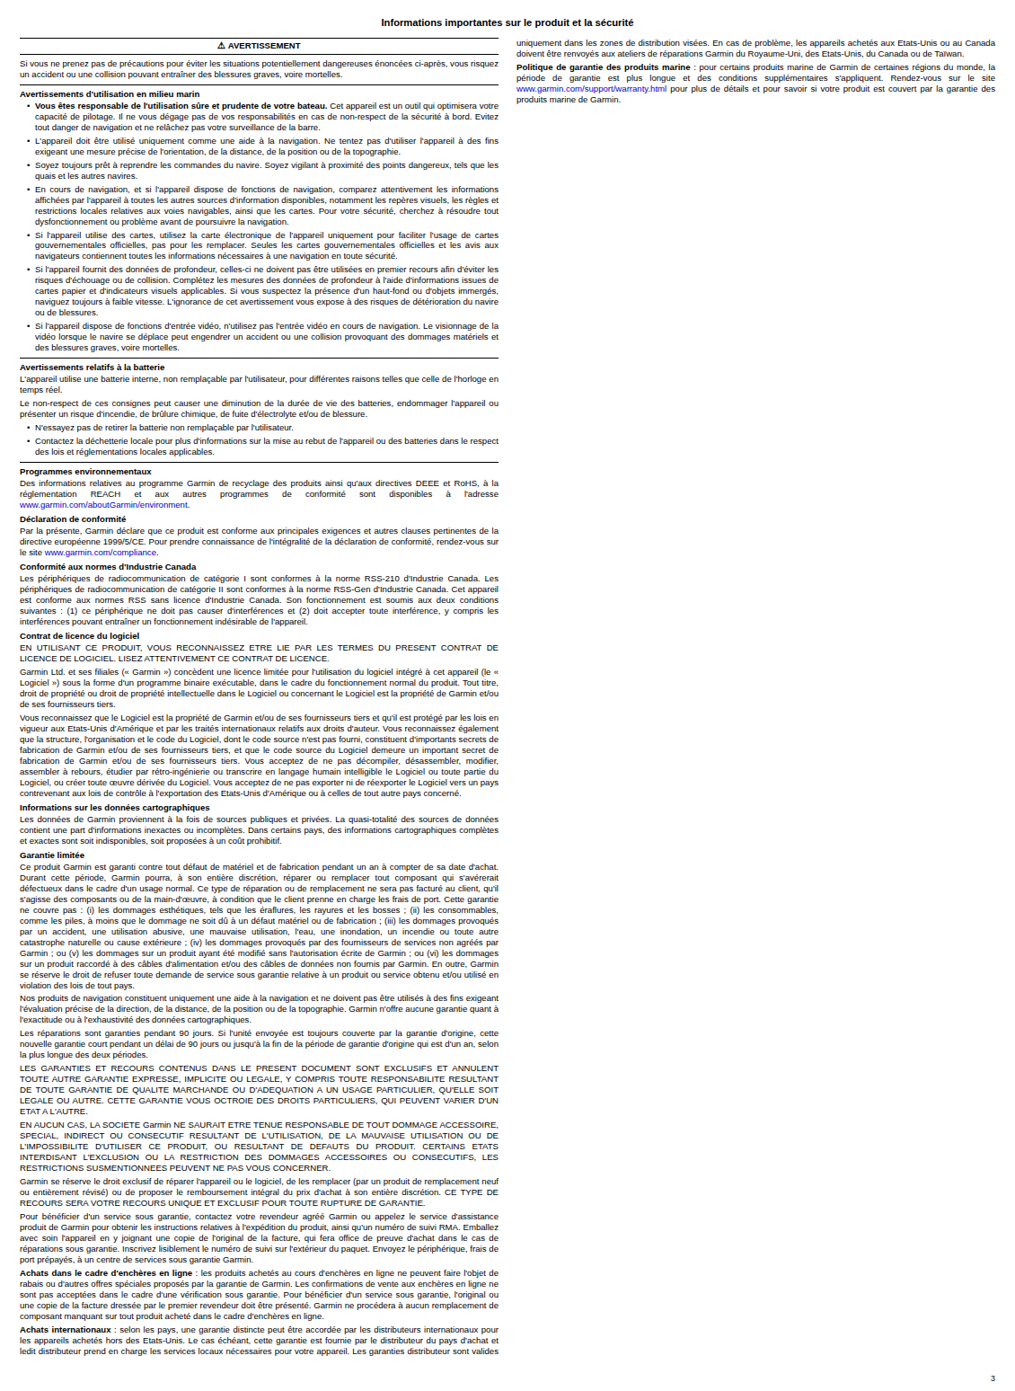Informations importantes sur le produit et la sécurité
⚠ AVERTISSEMENT
Si vous ne prenez pas de précautions pour éviter les situations potentiellement dangereuses énoncées ci-après, vous risquez un accident ou une collision pouvant entraîner des blessures graves, voire mortelles.
Avertissements d'utilisation en milieu marin
Vous êtes responsable de l'utilisation sûre et prudente de votre bateau. Cet appareil est un outil qui optimisera votre capacité de pilotage. Il ne vous dégage pas de vos responsabilités en cas de non-respect de la sécurité à bord. Evitez tout danger de navigation et ne relâchez pas votre surveillance de la barre.
L'appareil doit être utilisé uniquement comme une aide à la navigation. Ne tentez pas d'utiliser l'appareil à des fins exigeant une mesure précise de l'orientation, de la distance, de la position ou de la topographie.
Soyez toujours prêt à reprendre les commandes du navire. Soyez vigilant à proximité des points dangereux, tels que les quais et les autres navires.
En cours de navigation, et si l'appareil dispose de fonctions de navigation, comparez attentivement les informations affichées par l'appareil à toutes les autres sources d'information disponibles, notamment les repères visuels, les règles et restrictions locales relatives aux voies navigables, ainsi que les cartes. Pour votre sécurité, cherchez à résoudre tout dysfonctionnement ou problème avant de poursuivre la navigation.
Si l'appareil utilise des cartes, utilisez la carte électronique de l'appareil uniquement pour faciliter l'usage de cartes gouvernementales officielles, pas pour les remplacer. Seules les cartes gouvernementales officielles et les avis aux navigateurs contiennent toutes les informations nécessaires à une navigation en toute sécurité.
Si l'appareil fournit des données de profondeur, celles-ci ne doivent pas être utilisées en premier recours afin d'éviter les risques d'échouage ou de collision. Complétez les mesures des données de profondeur à l'aide d'informations issues de cartes papier et d'indicateurs visuels applicables. Si vous suspectez la présence d'un haut-fond ou d'objets immergés, naviguez toujours à faible vitesse. L'ignorance de cet avertissement vous expose à des risques de détérioration du navire ou de blessures.
Si l'appareil dispose de fonctions d'entrée vidéo, n'utilisez pas l'entrée vidéo en cours de navigation. Le visionnage de la vidéo lorsque le navire se déplace peut engendrer un accident ou une collision provoquant des dommages matériels et des blessures graves, voire mortelles.
Avertissements relatifs à la batterie
L'appareil utilise une batterie interne, non remplaçable par l'utilisateur, pour différentes raisons telles que celle de l'horloge en temps réel.
Le non-respect de ces consignes peut causer une diminution de la durée de vie des batteries, endommager l'appareil ou présenter un risque d'incendie, de brûlure chimique, de fuite d'électrolyte et/ou de blessure.
N'essayez pas de retirer la batterie non remplaçable par l'utilisateur.
Contactez la déchetterie locale pour plus d'informations sur la mise au rebut de l'appareil ou des batteries dans le respect des lois et réglementations locales applicables.
Programmes environnementaux
Des informations relatives au programme Garmin de recyclage des produits ainsi qu'aux directives DEEE et RoHS, à la réglementation REACH et aux autres programmes de conformité sont disponibles à l'adresse www.garmin.com/aboutGarmin/environment.
Déclaration de conformité
Par la présente, Garmin déclare que ce produit est conforme aux principales exigences et autres clauses pertinentes de la directive européenne 1999/5/CE. Pour prendre connaissance de l'intégralité de la déclaration de conformité, rendez-vous sur le site www.garmin.com/compliance.
Conformité aux normes d'Industrie Canada
Les périphériques de radiocommunication de catégorie I sont conformes à la norme RSS-210 d'Industrie Canada. Les périphériques de radiocommunication de catégorie II sont conformes à la norme RSS-Gen d'Industrie Canada. Cet appareil est conforme aux normes RSS sans licence d'Industrie Canada. Son fonctionnement est soumis aux deux conditions suivantes : (1) ce périphérique ne doit pas causer d'interférences et (2) doit accepter toute interférence, y compris les interférences pouvant entraîner un fonctionnement indésirable de l'appareil.
Contrat de licence du logiciel
EN UTILISANT CE PRODUIT, VOUS RECONNAISSEZ ETRE LIE PAR LES TERMES DU PRESENT CONTRAT DE LICENCE DE LOGICIEL. LISEZ ATTENTIVEMENT CE CONTRAT DE LICENCE.
Garmin Ltd. et ses filiales (« Garmin ») concèdent une licence limitée pour l'utilisation du logiciel intégré à cet appareil (le « Logiciel ») sous la forme d'un programme binaire exécutable, dans le cadre du fonctionnement normal du produit. Tout titre, droit de propriété ou droit de propriété intellectuelle dans le Logiciel ou concernant le Logiciel est la propriété de Garmin et/ou de ses fournisseurs tiers.
Vous reconnaissez que le Logiciel est la propriété de Garmin et/ou de ses fournisseurs tiers et qu'il est protégé par les lois en vigueur aux Etats-Unis d'Amérique et par les traités internationaux relatifs aux droits d'auteur. Vous reconnaissez également que la structure, l'organisation et le code du Logiciel, dont le code source n'est pas fourni, constituent d'importants secrets de fabrication de Garmin et/ou de ses fournisseurs tiers, et que le code source du Logiciel demeure un important secret de fabrication de Garmin et/ou de ses fournisseurs tiers. Vous acceptez de ne pas décompiler, désassembler, modifier, assembler à rebours, étudier par rétro-ingénierie ou transcrire en langage humain intelligible le Logiciel ou toute partie du Logiciel, ou créer toute œuvre dérivée du Logiciel. Vous acceptez de ne pas exporter ni de réexporter le Logiciel vers un pays contrevenant aux lois de contrôle à l'exportation des Etats-Unis d'Amérique ou à celles de tout autre pays concerné.
Informations sur les données cartographiques
Les données de Garmin proviennent à la fois de sources publiques et privées. La quasi-totalité des sources de données contient une part d'informations inexactes ou incomplètes. Dans certains pays, des informations cartographiques complètes et exactes sont soit indisponibles, soit proposées à un coût prohibitif.
Garantie limitée
Ce produit Garmin est garanti contre tout défaut de matériel et de fabrication pendant un an à compter de sa date d'achat. Durant cette période, Garmin pourra, à son entière discrétion, réparer ou remplacer tout composant qui s'avérerait défectueux dans le cadre d'un usage normal. Ce type de réparation ou de remplacement ne sera pas facturé au client, qu'il s'agisse des composants ou de la main-d'œuvre, à condition que le client prenne en charge les frais de port. Cette garantie ne couvre pas : (i) les dommages esthétiques, tels que les éraflures, les rayures et les bosses ; (ii) les consommables, comme les piles, à moins que le dommage ne soit dû à un défaut matériel ou de fabrication ; (iii) les dommages provoqués par un accident, une utilisation abusive, une mauvaise utilisation, l'eau, une inondation, un incendie ou toute autre catastrophe naturelle ou cause extérieure ; (iv) les dommages provoqués par des fournisseurs de services non agréés par Garmin ; ou (v) les dommages sur un produit ayant été modifié sans l'autorisation écrite de Garmin ; ou (vi) les dommages sur un produit raccordé à des câbles d'alimentation et/ou des câbles de données non fournis par Garmin. En outre, Garmin se réserve le droit de refuser toute demande de service sous garantie relative à un produit ou service obtenu et/ou utilisé en violation des lois de tout pays.
Nos produits de navigation constituent uniquement une aide à la navigation et ne doivent pas être utilisés à des fins exigeant l'évaluation précise de la direction, de la distance, de la position ou de la topographie. Garmin n'offre aucune garantie quant à l'exactitude ou à l'exhaustivité des données cartographiques.
Les réparations sont garanties pendant 90 jours. Si l'unité envoyée est toujours couverte par la garantie d'origine, cette nouvelle garantie court pendant un délai de 90 jours ou jusqu'à la fin de la période de garantie d'origine qui est d'un an, selon la plus longue des deux périodes.
LES GARANTIES ET RECOURS CONTENUS DANS LE PRESENT DOCUMENT SONT EXCLUSIFS ET ANNULENT TOUTE AUTRE GARANTIE EXPRESSE, IMPLICITE OU LEGALE, Y COMPRIS TOUTE RESPONSABILITE RESULTANT DE TOUTE GARANTIE DE QUALITE MARCHANDE OU D'ADEQUATION A UN USAGE PARTICULIER, QU'ELLE SOIT LEGALE OU AUTRE. CETTE GARANTIE VOUS OCTROIE DES DROITS PARTICULIERS, QUI PEUVENT VARIER D'UN ETAT A L'AUTRE.
EN AUCUN CAS, LA SOCIETE Garmin NE SAURAIT ETRE TENUE RESPONSABLE DE TOUT DOMMAGE ACCESSOIRE, SPECIAL, INDIRECT OU CONSECUTIF RESULTANT DE L'UTILISATION, DE LA MAUVAISE UTILISATION OU DE L'IMPOSSIBILITE D'UTILISER CE PRODUIT, OU RESULTANT DE DEFAUTS DU PRODUIT. CERTAINS ETATS INTERDISANT L'EXCLUSION OU LA RESTRICTION DES DOMMAGES ACCESSOIRES OU CONSECUTIFS, LES RESTRICTIONS SUSMENTIONNEES PEUVENT NE PAS VOUS CONCERNER.
Garmin se réserve le droit exclusif de réparer l'appareil ou le logiciel, de les remplacer (par un produit de remplacement neuf ou entièrement révisé) ou de proposer le remboursement intégral du prix d'achat à son entière discrétion. CE TYPE DE RECOURS SERA VOTRE RECOURS UNIQUE ET EXCLUSIF POUR TOUTE RUPTURE DE GARANTIE.
Pour bénéficier d'un service sous garantie, contactez votre revendeur agréé Garmin ou appelez le service d'assistance produit de Garmin pour obtenir les instructions relatives à l'expédition du produit, ainsi qu'un numéro de suivi RMA. Emballez avec soin l'appareil en y joignant une copie de l'original de la facture, qui fera office de preuve d'achat dans le cas de réparations sous garantie. Inscrivez lisiblement le numéro de suivi sur l'extérieur du paquet. Envoyez le périphérique, frais de port prépayés, à un centre de services sous garantie Garmin.
Achats dans le cadre d'enchères en ligne : les produits achetés au cours d'enchères en ligne ne peuvent faire l'objet de rabais ou d'autres offres spéciales proposés par la garantie de Garmin. Les confirmations de vente aux enchères en ligne ne sont pas acceptées dans le cadre d'une vérification sous garantie. Pour bénéficier d'un service sous garantie, l'original ou une copie de la facture dressée par le premier revendeur doit être présenté. Garmin ne procédera à aucun remplacement de composant manquant sur tout produit acheté dans le cadre d'enchères en ligne.
Achats internationaux : selon les pays, une garantie distincte peut être accordée par les distributeurs internationaux pour les appareils achetés hors des Etats-Unis. Le cas échéant, cette garantie est fournie par le distributeur du pays d'achat et ledit distributeur prend en charge les services locaux nécessaires pour votre appareil. Les garanties distributeur sont valides uniquement dans les zones de distribution visées. En cas de problème, les appareils achetés aux Etats-Unis ou au Canada doivent être renvoyés aux ateliers de réparations Garmin du Royaume-Uni, des Etats-Unis, du Canada ou de Taïwan.
Politique de garantie des produits marine : pour certains produits marine de Garmin de certaines régions du monde, la période de garantie est plus longue et des conditions supplémentaires s'appliquent. Rendez-vous sur le site www.garmin.com/support/warranty.html pour plus de détails et pour savoir si votre produit est couvert par la garantie des produits marine de Garmin.
3